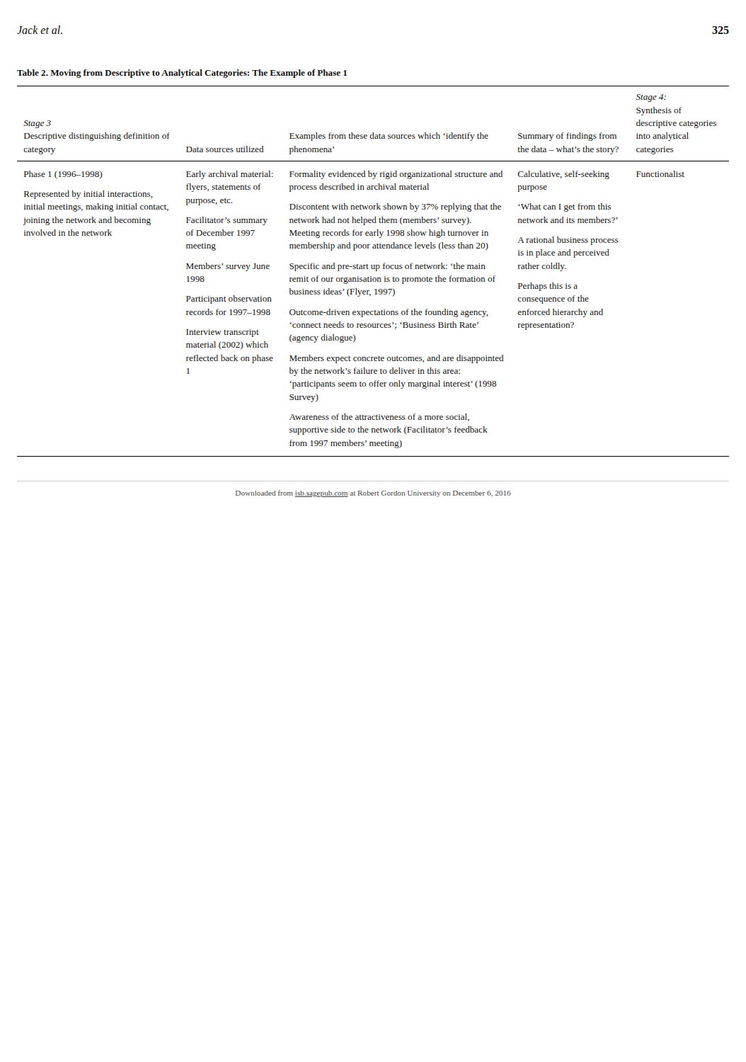Jack et al. 325
Table 2. Moving from Descriptive to Analytical Categories: The Example of Phase 1
| Stage 3 Descriptive distinguishing definition of category | Data sources utilized | Examples from these data sources which ‘identify the phenomena’ | Summary of findings from the data – what’s the story? | Stage 4: Synthesis of descriptive categories into analytical categories |
| --- | --- | --- | --- | --- |
| Phase 1 (1996–1998) Represented by initial interactions, initial meetings, making initial contact, joining the network and becoming involved in the network | Early archival material: flyers, statements of purpose, etc. Facilitator’s summary of December 1997 meeting Members’ survey June 1998 Participant observation records for 1997–1998 Interview transcript material (2002) which reflected back on phase 1 | Formality evidenced by rigid organizational structure and process described in archival material Discontent with network shown by 37% replying that the network had not helped them (members’ survey). Meeting records for early 1998 show high turnover in membership and poor attendance levels (less than 20) Specific and pre-start up focus of network: ‘the main remit of our organisation is to promote the formation of business ideas’ (Flyer, 1997) Outcome-driven expectations of the founding agency, ‘connect needs to resources’; ‘Business Birth Rate’ (agency dialogue) Members expect concrete outcomes, and are disappointed by the network’s failure to deliver in this area: ‘participants seem to offer only marginal interest’ (1998 Survey) Awareness of the attractiveness of a more social, supportive side to the network (Facilitator’s feedback from 1997 members’ meeting) | Calculative, self-seeking purpose ‘What can I get from this network and its members?’ A rational business process is in place and perceived rather coldly. Perhaps this is a consequence of the enforced hierarchy and representation? | Functionalist |
Downloaded from isb.sagepub.com at Robert Gordon University on December 6, 2016